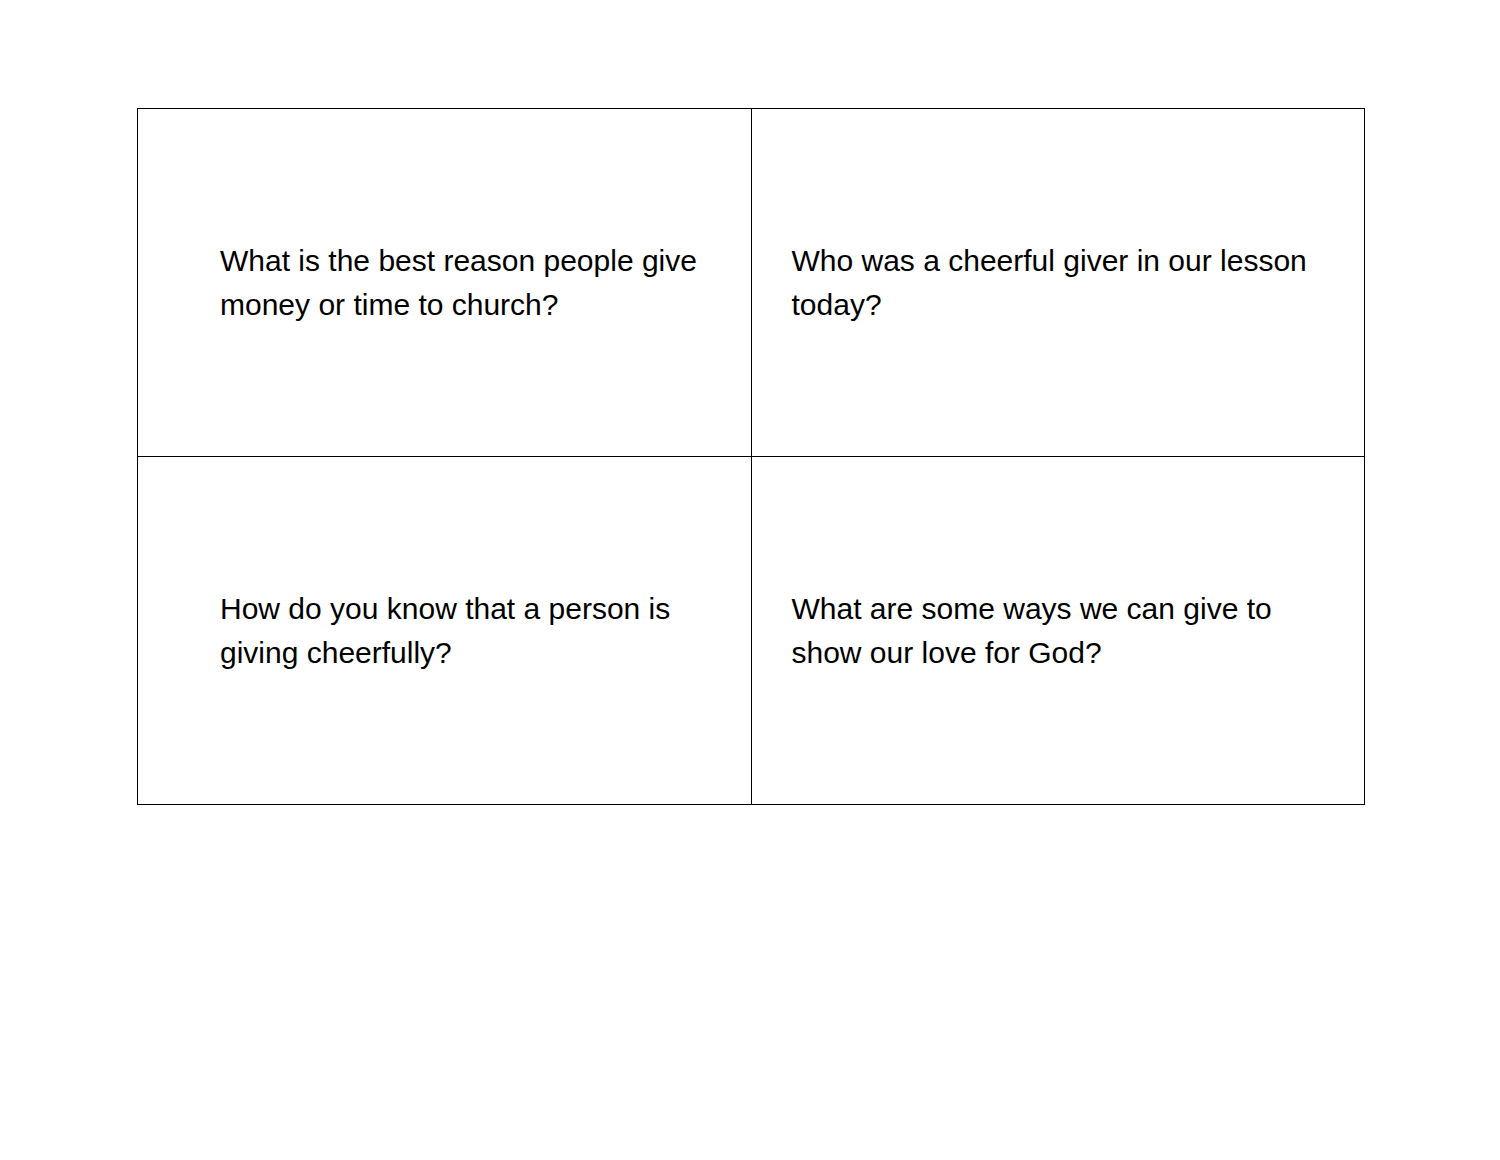| What is the best reason people give money or time to church? | Who was a cheerful giver in our lesson today? |
| How do you know that a person is giving cheerfully? | What are some ways we can give to show our love for God? |